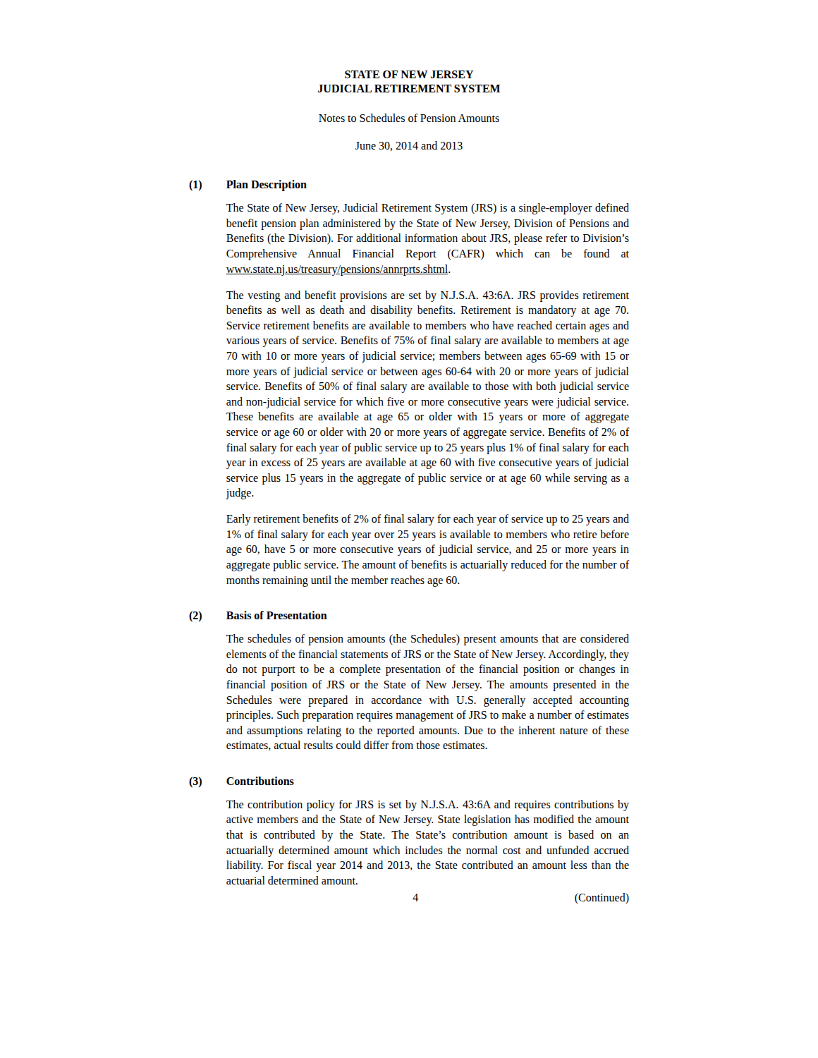STATE OF NEW JERSEY
JUDICIAL RETIREMENT SYSTEM
Notes to Schedules of Pension Amounts
June 30, 2014 and 2013
(1) Plan Description
The State of New Jersey, Judicial Retirement System (JRS) is a single-employer defined benefit pension plan administered by the State of New Jersey, Division of Pensions and Benefits (the Division). For additional information about JRS, please refer to Division’s Comprehensive Annual Financial Report (CAFR) which can be found at www.state.nj.us/treasury/pensions/annrprts.shtml.
The vesting and benefit provisions are set by N.J.S.A. 43:6A. JRS provides retirement benefits as well as death and disability benefits. Retirement is mandatory at age 70. Service retirement benefits are available to members who have reached certain ages and various years of service. Benefits of 75% of final salary are available to members at age 70 with 10 or more years of judicial service; members between ages 65-69 with 15 or more years of judicial service or between ages 60-64 with 20 or more years of judicial service. Benefits of 50% of final salary are available to those with both judicial service and non-judicial service for which five or more consecutive years were judicial service. These benefits are available at age 65 or older with 15 years or more of aggregate service or age 60 or older with 20 or more years of aggregate service. Benefits of 2% of final salary for each year of public service up to 25 years plus 1% of final salary for each year in excess of 25 years are available at age 60 with five consecutive years of judicial service plus 15 years in the aggregate of public service or at age 60 while serving as a judge.
Early retirement benefits of 2% of final salary for each year of service up to 25 years and 1% of final salary for each year over 25 years is available to members who retire before age 60, have 5 or more consecutive years of judicial service, and 25 or more years in aggregate public service. The amount of benefits is actuarially reduced for the number of months remaining until the member reaches age 60.
(2) Basis of Presentation
The schedules of pension amounts (the Schedules) present amounts that are considered elements of the financial statements of JRS or the State of New Jersey. Accordingly, they do not purport to be a complete presentation of the financial position or changes in financial position of JRS or the State of New Jersey. The amounts presented in the Schedules were prepared in accordance with U.S. generally accepted accounting principles. Such preparation requires management of JRS to make a number of estimates and assumptions relating to the reported amounts. Due to the inherent nature of these estimates, actual results could differ from those estimates.
(3) Contributions
The contribution policy for JRS is set by N.J.S.A. 43:6A and requires contributions by active members and the State of New Jersey. State legislation has modified the amount that is contributed by the State. The State’s contribution amount is based on an actuarially determined amount which includes the normal cost and unfunded accrued liability. For fiscal year 2014 and 2013, the State contributed an amount less than the actuarial determined amount.
4 (Continued)